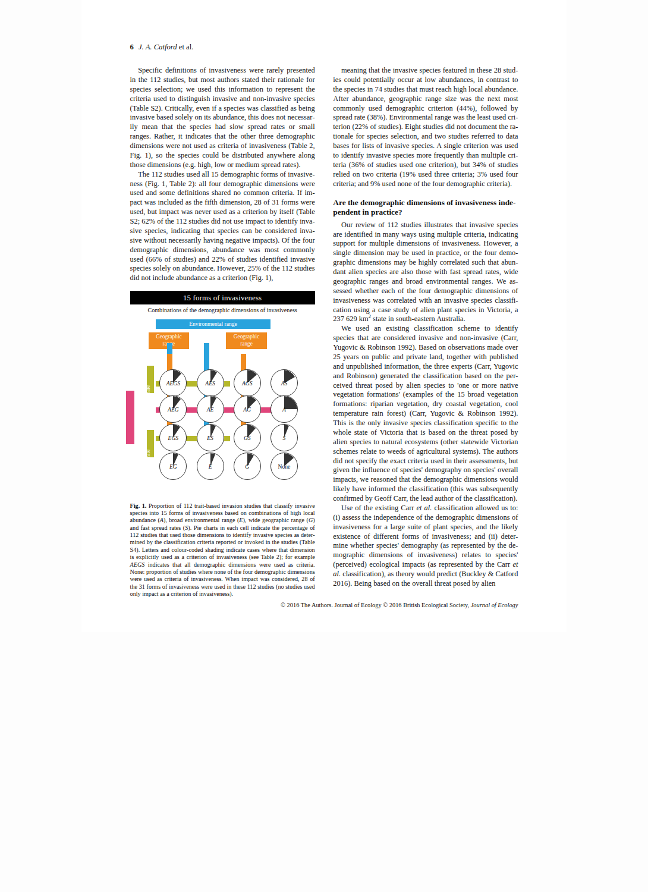6 J. A. Catford et al.
Specific definitions of invasiveness were rarely presented in the 112 studies, but most authors stated their rationale for species selection; we used this information to represent the criteria used to distinguish invasive and non-invasive species (Table S2). Critically, even if a species was classified as being invasive based solely on its abundance, this does not necessarily mean that the species had slow spread rates or small ranges. Rather, it indicates that the other three demographic dimensions were not used as criteria of invasiveness (Table 2, Fig. 1), so the species could be distributed anywhere along those dimensions (e.g. high, low or medium spread rates).
The 112 studies used all 15 demographic forms of invasiveness (Fig. 1, Table 2): all four demographic dimensions were used and some definitions shared no common criteria. If impact was included as the fifth dimension, 28 of 31 forms were used, but impact was never used as a criterion by itself (Table S2; 62% of the 112 studies did not use impact to identify invasive species, indicating that species can be considered invasive without necessarily having negative impacts). Of the four demographic dimensions, abundance was most commonly used (66% of studies) and 22% of studies identified invasive species solely on abundance. However, 25% of the 112 studies did not include abundance as a criterion (Fig. 1),
15 forms of invasiveness
Combinations of the demographic dimensions of invasiveness
Environmental range
Geographic
range
Geographic
range
Local abundance
Spread
rate
Spread
rate
AEGS
AES
AGS
AS
AEG
AE
AG
A
EGS
ES
GS
S
EG
E
G
None
Fig. 1. Proportion of 112 trait-based invasion studies that classify invasive species into 15 forms of invasiveness based on combinations of high local abundance (A), broad environmental range (E), wide geographic range (G) and fast spread rates (S). Pie charts in each cell indicate the percentage of 112 studies that used those dimensions to identify invasive species as determined by the classification criteria reported or invoked in the studies (Table S4). Letters and colour-coded shading indicate cases where that dimension is explicitly used as a criterion of invasiveness (see Table 2); for example AEGS indicates that all demographic dimensions were used as criteria. None: proportion of studies where none of the four demographic dimensions were used as criteria of invasiveness. When impact was considered, 28 of the 31 forms of invasiveness were used in these 112 studies (no studies used only impact as a criterion of invasiveness).
meaning that the invasive species featured in these 28 studies could potentially occur at low abundances, in contrast to the species in 74 studies that must reach high local abundance. After abundance, geographic range size was the next most commonly used demographic criterion (44%), followed by spread rate (38%). Environmental range was the least used criterion (22% of studies). Eight studies did not document the rationale for species selection, and two studies referred to data bases for lists of invasive species. A single criterion was used to identify invasive species more frequently than multiple criteria (36% of studies used one criterion), but 34% of studies relied on two criteria (19% used three criteria; 3% used four criteria; and 9% used none of the four demographic criteria).
Are the demographic dimensions of invasiveness independent in practice?
Our review of 112 studies illustrates that invasive species are identified in many ways using multiple criteria, indicating support for multiple dimensions of invasiveness. However, a single dimension may be used in practice, or the four demographic dimensions may be highly correlated such that abundant alien species are also those with fast spread rates, wide geographic ranges and broad environmental ranges. We assessed whether each of the four demographic dimensions of invasiveness was correlated with an invasive species classification using a case study of alien plant species in Victoria, a 237 629 km2 state in south-eastern Australia.
We used an existing classification scheme to identify species that are considered invasive and non-invasive (Carr, Yugovic & Robinson 1992). Based on observations made over 25 years on public and private land, together with published and unpublished information, the three experts (Carr, Yugovic and Robinson) generated the classification based on the perceived threat posed by alien species to 'one or more native vegetation formations' (examples of the 15 broad vegetation formations: riparian vegetation, dry coastal vegetation, cool temperature rain forest) (Carr, Yugovic & Robinson 1992). This is the only invasive species classification specific to the whole state of Victoria that is based on the threat posed by alien species to natural ecosystems (other statewide Victorian schemes relate to weeds of agricultural systems). The authors did not specify the exact criteria used in their assessments, but given the influence of species' demography on species' overall impacts, we reasoned that the demographic dimensions would likely have informed the classification (this was subsequently confirmed by Geoff Carr, the lead author of the classification).
Use of the existing Carr et al. classification allowed us to: (i) assess the independence of the demographic dimensions of invasiveness for a large suite of plant species, and the likely existence of different forms of invasiveness; and (ii) determine whether species' demography (as represented by the demographic dimensions of invasiveness) relates to species' (perceived) ecological impacts (as represented by the Carr et al. classification), as theory would predict (Buckley & Catford 2016). Being based on the overall threat posed by alien
© 2016 The Authors. Journal of Ecology © 2016 British Ecological Society, Journal of Ecology